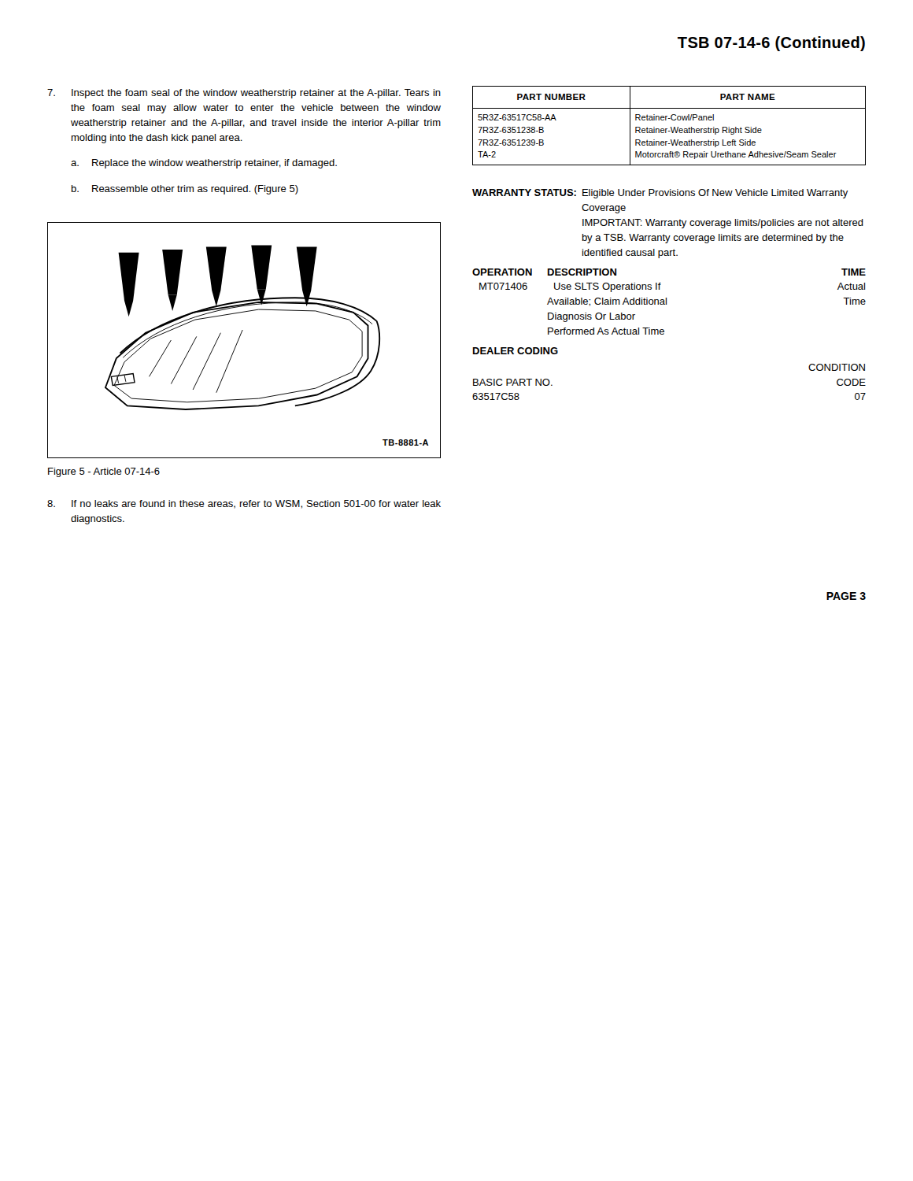TSB 07-14-6 (Continued)
7. Inspect the foam seal of the window weatherstrip retainer at the A-pillar. Tears in the foam seal may allow water to enter the vehicle between the window weatherstrip retainer and the A-pillar, and travel inside the interior A-pillar trim molding into the dash kick panel area.
a. Replace the window weatherstrip retainer, if damaged.
b. Reassemble other trim as required. (Figure 5)
TB-8881-A
Figure 5 - Article 07-14-6
8. If no leaks are found in these areas, refer to WSM, Section 501-00 for water leak diagnostics.
| PART NUMBER | PART NAME |
| --- | --- |
| 5R3Z-63517C58-AA 7R3Z-6351238-B 7R3Z-6351239-B TA-2 | Retainer-Cowl/Panel Retainer-Weatherstrip Right Side Retainer-Weatherstrip Left Side Motorcraft® Repair Urethane Adhesive/Seam Sealer |
WARRANTY STATUS: Eligible Under Provisions Of New Vehicle Limited Warranty Coverage
IMPORTANT: Warranty coverage limits/policies are not altered by a TSB. Warranty coverage limits are determined by the identified causal part.
OPERATION DESCRIPTION TIME
MT071406 Use SLTS Operations If Actual
Available; Claim Additional Time
Diagnosis Or Labor
Performed As Actual Time
DEALER CODING
CONDITION
BASIC PART NO. CODE
63517C58 07
PAGE 3